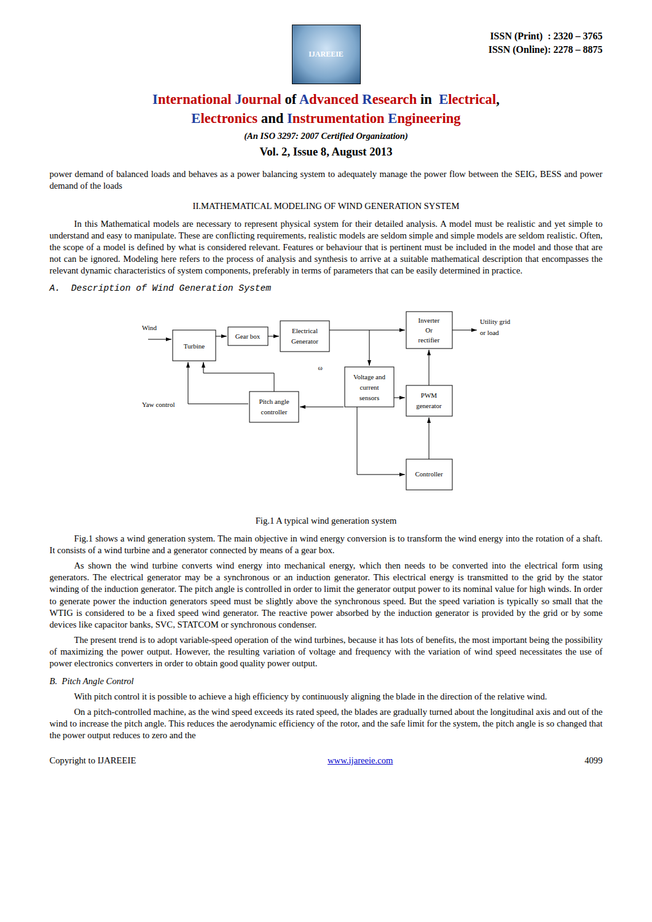IJAREEIE
ISSN (Print) : 2320 – 3765
ISSN (Online): 2278 – 8875
International Journal of Advanced Research in Electrical,
Electronics and Instrumentation Engineering
(An ISO 3297: 2007 Certified Organization)
Vol. 2, Issue 8, August 2013
power demand of balanced loads and behaves as a power balancing system to adequately manage the power flow between the SEIG, BESS and power demand of the loads
II.MATHEMATICAL MODELING OF WIND GENERATION SYSTEM
In this Mathematical models are necessary to represent physical system for their detailed analysis. A model must be realistic and yet simple to understand and easy to manipulate. These are conflicting requirements, realistic models are seldom simple and simple models are seldom realistic. Often, the scope of a model is defined by what is considered relevant. Features or behaviour that is pertinent must be included in the model and those that are not can be ignored. Modeling here refers to the process of analysis and synthesis to arrive at a suitable mathematical description that encompasses the relevant dynamic characteristics of system components, preferably in terms of parameters that can be easily determined in practice.
A. Description of Wind Generation System
Turbine Gear box Electrical Generator Inverter Or rectifier Voltage and current sensors PWM generator Pitch angle controller Controller Wind Utility grid or load ω Yaw control
Fig.1 A typical wind generation system
Fig.1 shows a wind generation system. The main objective in wind energy conversion is to transform the wind energy into the rotation of a shaft. It consists of a wind turbine and a generator connected by means of a gear box.
As shown the wind turbine converts wind energy into mechanical energy, which then needs to be converted into the electrical form using generators. The electrical generator may be a synchronous or an induction generator. This electrical energy is transmitted to the grid by the stator winding of the induction generator. The pitch angle is controlled in order to limit the generator output power to its nominal value for high winds. In order to generate power the induction generators speed must be slightly above the synchronous speed. But the speed variation is typically so small that the WTIG is considered to be a fixed speed wind generator. The reactive power absorbed by the induction generator is provided by the grid or by some devices like capacitor banks, SVC, STATCOM or synchronous condenser.
The present trend is to adopt variable-speed operation of the wind turbines, because it has lots of benefits, the most important being the possibility of maximizing the power output. However, the resulting variation of voltage and frequency with the variation of wind speed necessitates the use of power electronics converters in order to obtain good quality power output.
B. Pitch Angle Control
With pitch control it is possible to achieve a high efficiency by continuously aligning the blade in the direction of the relative wind.
On a pitch-controlled machine, as the wind speed exceeds its rated speed, the blades are gradually turned about the longitudinal axis and out of the wind to increase the pitch angle. This reduces the aerodynamic efficiency of the rotor, and the safe limit for the system, the pitch angle is so changed that the power output reduces to zero and the
Copyright to IJAREEIE
www.ijareeie.com
4099